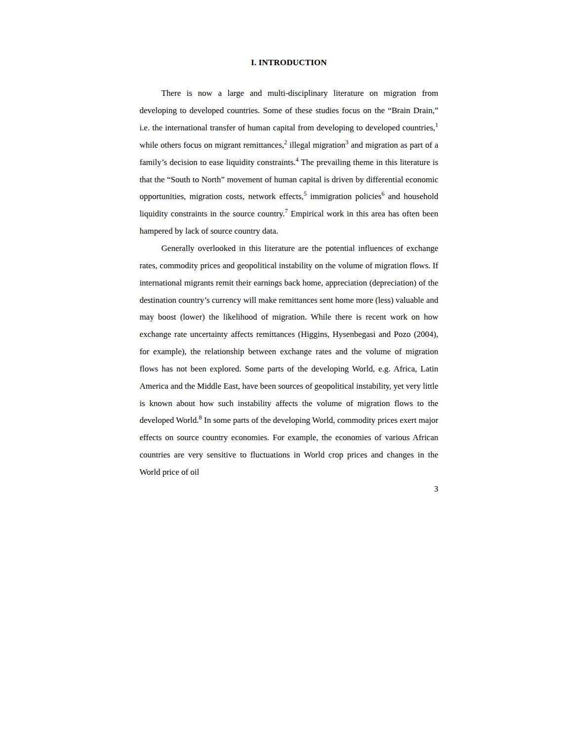I. INTRODUCTION
There is now a large and multi-disciplinary literature on migration from developing to developed countries. Some of these studies focus on the “Brain Drain,” i.e. the international transfer of human capital from developing to developed countries,1 while others focus on migrant remittances,2 illegal migration3 and migration as part of a family’s decision to ease liquidity constraints.4 The prevailing theme in this literature is that the “South to North” movement of human capital is driven by differential economic opportunities, migration costs, network effects,5 immigration policies6 and household liquidity constraints in the source country.7 Empirical work in this area has often been hampered by lack of source country data.
Generally overlooked in this literature are the potential influences of exchange rates, commodity prices and geopolitical instability on the volume of migration flows. If international migrants remit their earnings back home, appreciation (depreciation) of the destination country’s currency will make remittances sent home more (less) valuable and may boost (lower) the likelihood of migration. While there is recent work on how exchange rate uncertainty affects remittances (Higgins, Hysenbegasi and Pozo (2004), for example), the relationship between exchange rates and the volume of migration flows has not been explored. Some parts of the developing World, e.g. Africa, Latin America and the Middle East, have been sources of geopolitical instability, yet very little is known about how such instability affects the volume of migration flows to the developed World.8 In some parts of the developing World, commodity prices exert major effects on source country economies. For example, the economies of various African countries are very sensitive to fluctuations in World crop prices and changes in the World price of oil
3